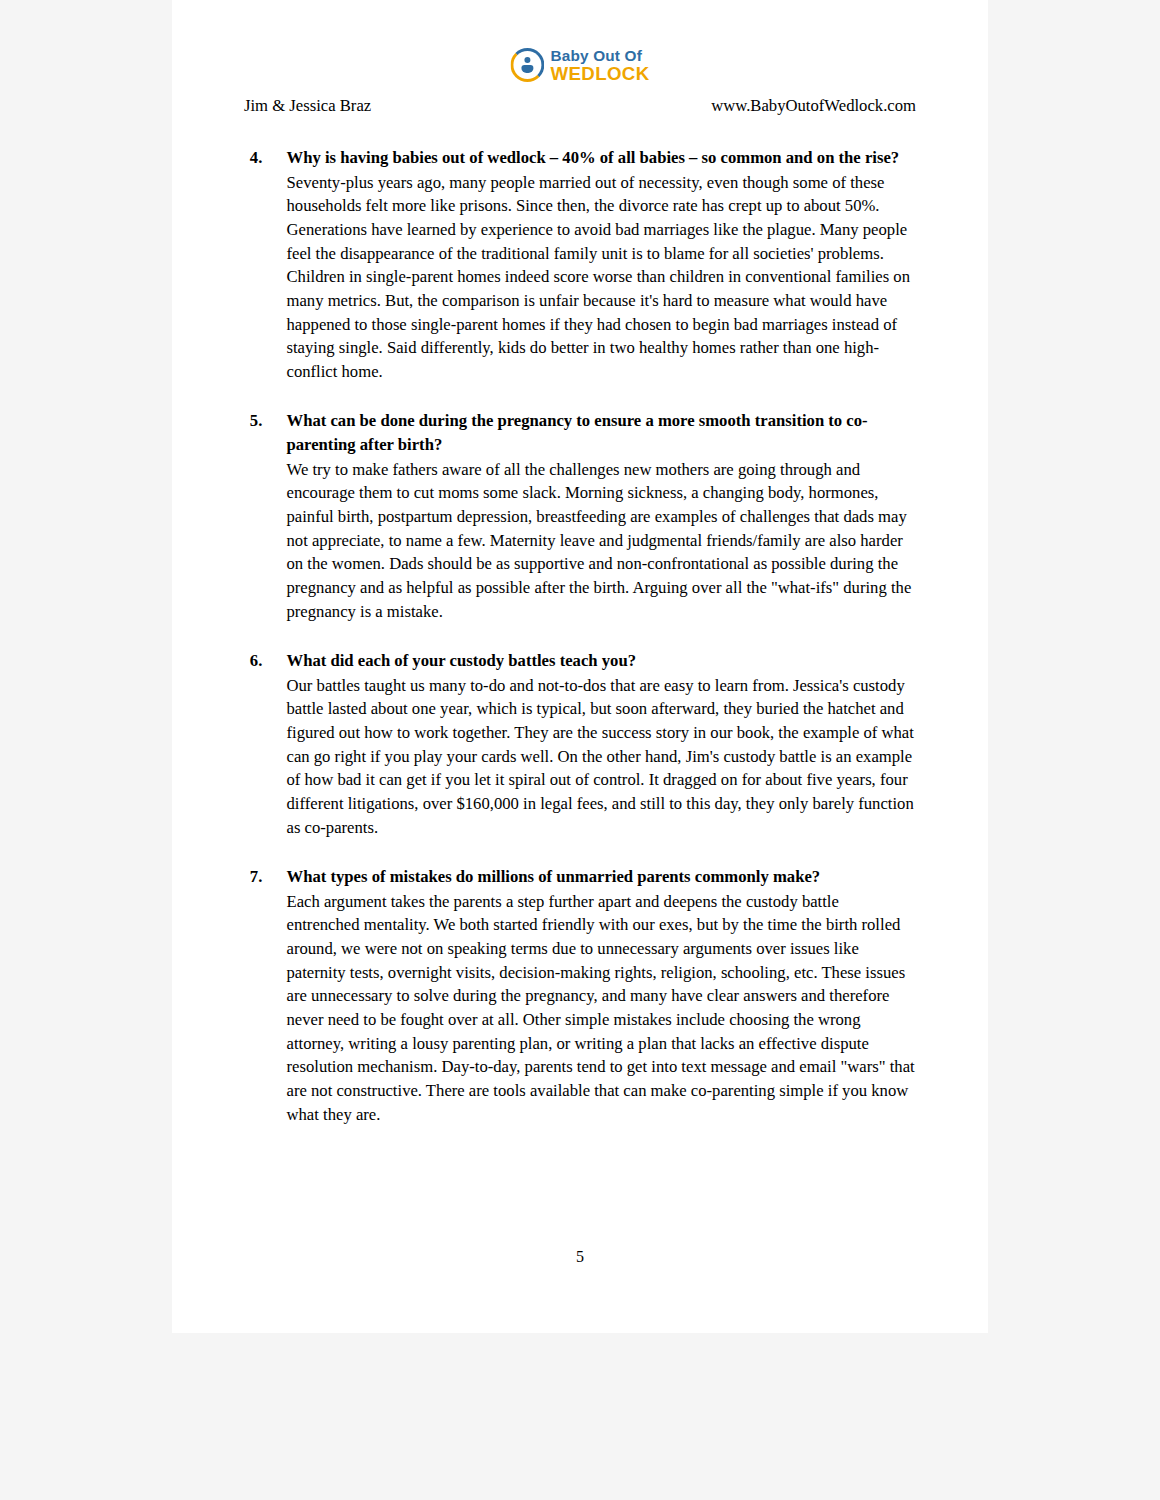Baby Out Of WEDLOCK
Jim & Jessica Braz
www.BabyOutofWedlock.com
Why is having babies out of wedlock – 40% of all babies – so common and on the rise?
Seventy-plus years ago, many people married out of necessity, even though some of these households felt more like prisons. Since then, the divorce rate has crept up to about 50%. Generations have learned by experience to avoid bad marriages like the plague. Many people feel the disappearance of the traditional family unit is to blame for all societies' problems. Children in single-parent homes indeed score worse than children in conventional families on many metrics. But, the comparison is unfair because it's hard to measure what would have happened to those single-parent homes if they had chosen to begin bad marriages instead of staying single. Said differently, kids do better in two healthy homes rather than one high-conflict home.
What can be done during the pregnancy to ensure a more smooth transition to co-parenting after birth?
We try to make fathers aware of all the challenges new mothers are going through and encourage them to cut moms some slack. Morning sickness, a changing body, hormones, painful birth, postpartum depression, breastfeeding are examples of challenges that dads may not appreciate, to name a few. Maternity leave and judgmental friends/family are also harder on the women. Dads should be as supportive and non-confrontational as possible during the pregnancy and as helpful as possible after the birth. Arguing over all the "what-ifs" during the pregnancy is a mistake.
What did each of your custody battles teach you?
Our battles taught us many to-do and not-to-dos that are easy to learn from. Jessica's custody battle lasted about one year, which is typical, but soon afterward, they buried the hatchet and figured out how to work together. They are the success story in our book, the example of what can go right if you play your cards well. On the other hand, Jim's custody battle is an example of how bad it can get if you let it spiral out of control. It dragged on for about five years, four different litigations, over $160,000 in legal fees, and still to this day, they only barely function as co-parents.
What types of mistakes do millions of unmarried parents commonly make?
Each argument takes the parents a step further apart and deepens the custody battle entrenched mentality. We both started friendly with our exes, but by the time the birth rolled around, we were not on speaking terms due to unnecessary arguments over issues like paternity tests, overnight visits, decision-making rights, religion, schooling, etc. These issues are unnecessary to solve during the pregnancy, and many have clear answers and therefore never need to be fought over at all. Other simple mistakes include choosing the wrong attorney, writing a lousy parenting plan, or writing a plan that lacks an effective dispute resolution mechanism. Day-to-day, parents tend to get into text message and email "wars" that are not constructive. There are tools available that can make co-parenting simple if you know what they are.
5